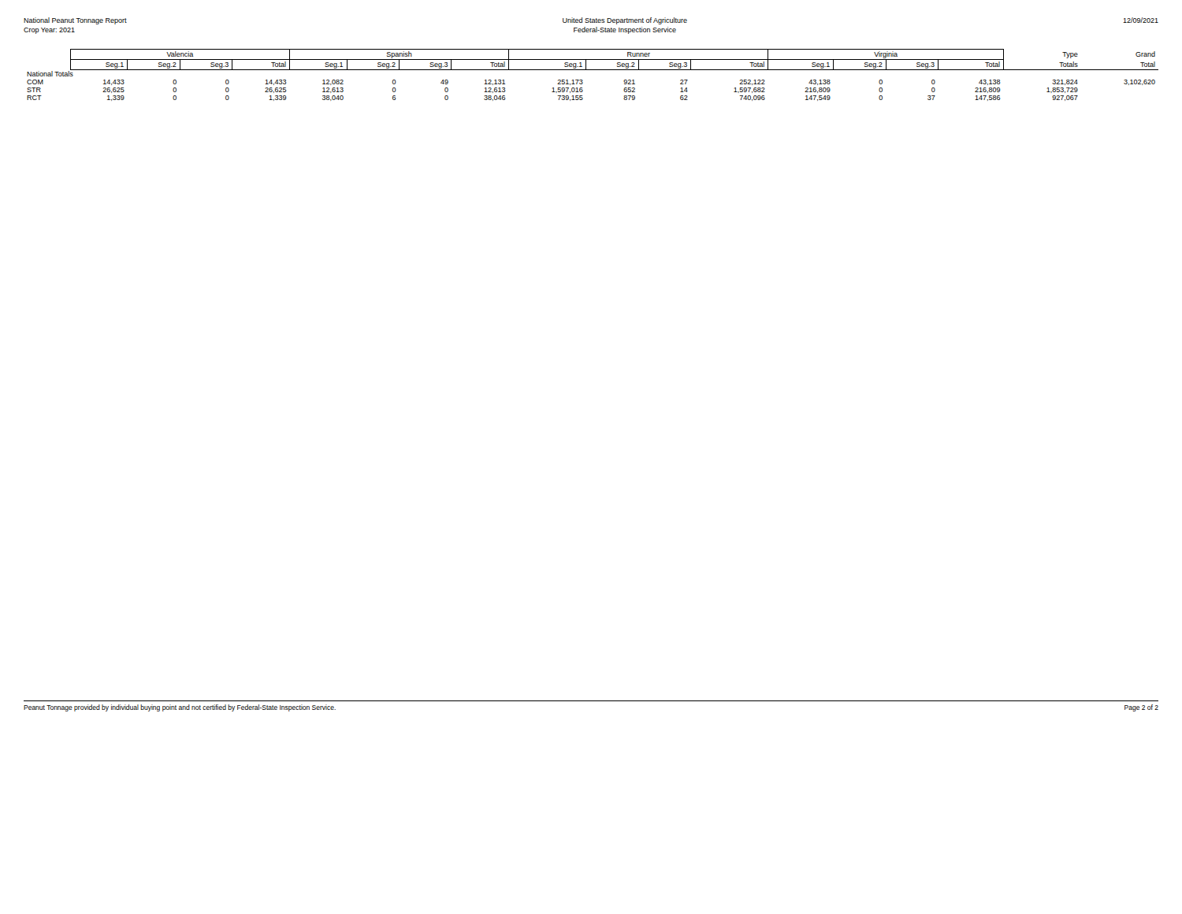National Peanut Tonnage Report
Crop Year: 2021
United States Department of Agriculture
Federal-State Inspection Service
12/09/2021
| | Valencia | Spanish | Runner | Virginia | Type | Grand |
| --- | --- | --- | --- | --- | --- | --- |
| | Seg.1 | Seg.2 | Seg.3 | Total | Seg.1 | Seg.2 | Seg.3 | Total | Seg.1 | Seg.2 | Seg.3 | Total | Seg.1 | Seg.2 | Seg.3 | Total | Totals | Total |
| National Totals |
| COM | 14,433 | 0 | 0 | 14,433 | 12,082 | 0 | 49 | 12,131 | 251,173 | 921 | 27 | 252,122 | 43,138 | 0 | 0 | 43,138 | 321,824 | 3,102,620 |
| STR | 26,625 | 0 | 0 | 26,625 | 12,613 | 0 | 0 | 12,613 | 1,597,016 | 652 | 14 | 1,597,682 | 216,809 | 0 | 0 | 216,809 | 1,853,729 | |
| RCT | 1,339 | 0 | 0 | 1,339 | 38,040 | 6 | 0 | 38,046 | 739,155 | 879 | 62 | 740,096 | 147,549 | 0 | 37 | 147,586 | 927,067 | |
Peanut Tonnage provided by individual buying point and not certified by Federal-State Inspection Service.
Page 2 of 2